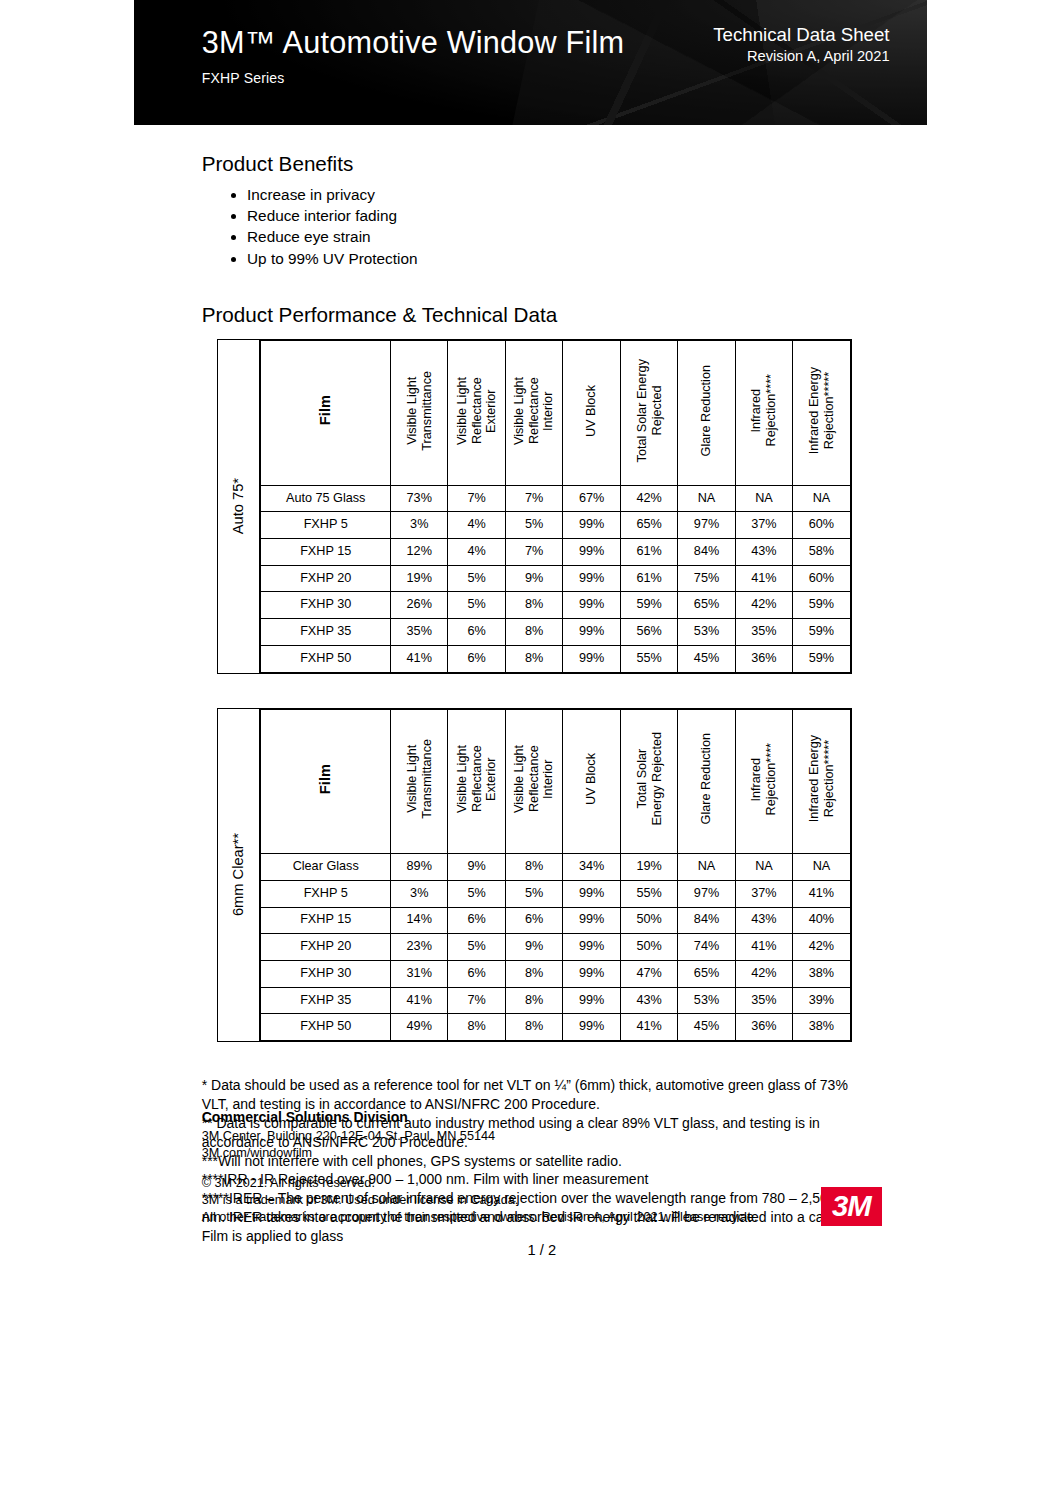3M™ Automotive Window Film
FXHP Series
Technical Data Sheet
Revision A, April 2021
Product Benefits
Increase in privacy
Reduce interior fading
Reduce eye strain
Up to 99% UV Protection
Product Performance & Technical Data
Auto 75*
| Film | Visible Light Transmittance | Visible Light Reflectance Exterior | Visible Light Reflectance Interior | UV Block | Total Solar Energy Rejected | Glare Reduction | Infrared Rejection**** | Infrared Energy Rejection***** |
| --- | --- | --- | --- | --- | --- | --- | --- | --- |
| Auto 75 Glass | 73% | 7% | 7% | 67% | 42% | NA | NA | NA |
| FXHP 5 | 3% | 4% | 5% | 99% | 65% | 97% | 37% | 60% |
| FXHP 15 | 12% | 4% | 7% | 99% | 61% | 84% | 43% | 58% |
| FXHP 20 | 19% | 5% | 9% | 99% | 61% | 75% | 41% | 60% |
| FXHP 30 | 26% | 5% | 8% | 99% | 59% | 65% | 42% | 59% |
| FXHP 35 | 35% | 6% | 8% | 99% | 56% | 53% | 35% | 59% |
| FXHP 50 | 41% | 6% | 8% | 99% | 55% | 45% | 36% | 59% |
6mm Clear**
| Film | Visible Light Transmittance | Visible Light Reflectance Exterior | Visible Light Reflectance Interior | UV Block | Total Solar Energy Rejected | Glare Reduction | Infrared Rejection**** | Infrared Energy Rejection***** |
| --- | --- | --- | --- | --- | --- | --- | --- | --- |
| Clear Glass | 89% | 9% | 8% | 34% | 19% | NA | NA | NA |
| FXHP 5 | 3% | 5% | 5% | 99% | 55% | 97% | 37% | 41% |
| FXHP 15 | 14% | 6% | 6% | 99% | 50% | 84% | 43% | 40% |
| FXHP 20 | 23% | 5% | 9% | 99% | 50% | 74% | 41% | 42% |
| FXHP 30 | 31% | 6% | 8% | 99% | 47% | 65% | 42% | 38% |
| FXHP 35 | 41% | 7% | 8% | 99% | 43% | 53% | 35% | 39% |
| FXHP 50 | 49% | 8% | 8% | 99% | 41% | 45% | 36% | 38% |
* Data should be used as a reference tool for net VLT on ¼” (6mm) thick, automotive green glass of 73% VLT, and testing is in accordance to ANSI/NFRC 200 Procedure.
** Data is comparable to current auto industry method using a clear 89% VLT glass, and testing is in accordance to ANSI/NFRC 200 Procedure.
***Will not interfere with cell phones, GPS systems or satellite radio.
****IRR - IR Rejected over 900 – 1,000 nm. Film with liner measurement
*****IRER – The percent of solar infrared energy rejection over the wavelength range from 780 – 2,500 nm. IRER takes into account the transmitted and absorbed IR energy that will be reradiated into a car. Film is applied to glass
Commercial Solutions Division
3M Center, Building 220-12E-04 St. Paul, MN 55144
3M.com/windowfilm
© 3M 2021. All rights reserved.
3M is a trademark of 3M. Used under license in Canada.
All other trademarks are property of their respective owners. Revision A, April 2021. Please recycle.
3M
1 / 2